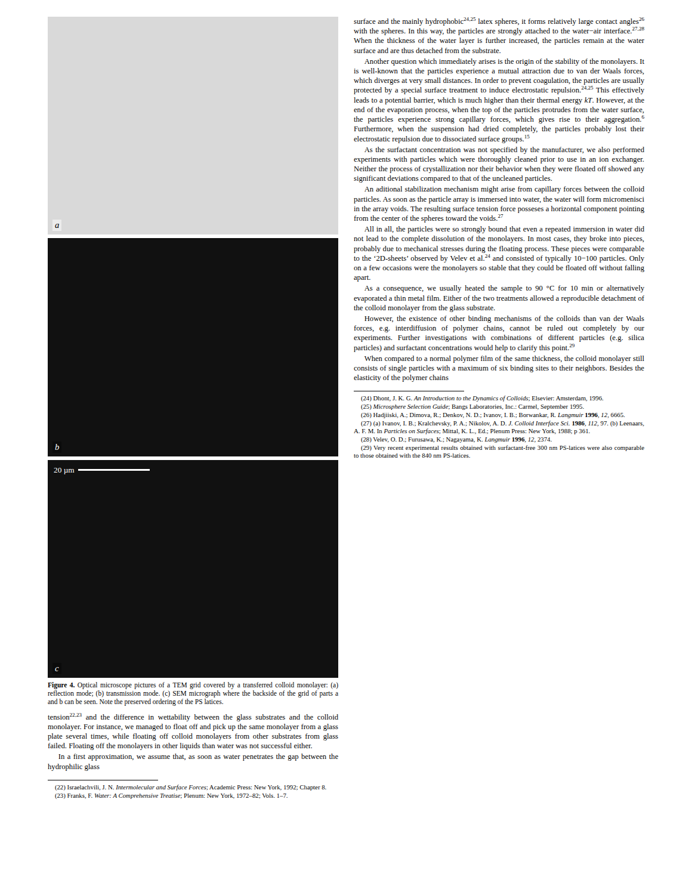a
b
20 µm c
Figure 4. Optical microscope pictures of a TEM grid covered by a transferred colloid monolayer: (a) reflection mode; (b) transmission mode. (c) SEM micrograph where the backside of the grid of parts a and b can be seen. Note the preserved ordering of the PS latices.
tension22,23 and the difference in wettability between the glass substrates and the colloid monolayer. For instance, we managed to float off and pick up the same monolayer from a glass plate several times, while floating off colloid monolayers from other substrates from glass failed. Floating off the monolayers in other liquids than water was not successful either.
In a first approximation, we assume that, as soon as water penetrates the gap between the hydrophilic glass
(22) Israelachvili, J. N. Intermolecular and Surface Forces; Academic Press: New York, 1992; Chapter 8.
(23) Franks, F. Water: A Comprehensive Treatise; Plenum: New York, 1972–82; Vols. 1–7.
surface and the mainly hydrophobic24,25 latex spheres, it forms relatively large contact angles26 with the spheres. In this way, the particles are strongly attached to the water−air interface.27,28 When the thickness of the water layer is further increased, the particles remain at the water surface and are thus detached from the substrate.
Another question which immediately arises is the origin of the stability of the monolayers. It is well-known that the particles experience a mutual attraction due to van der Waals forces, which diverges at very small distances. In order to prevent coagulation, the particles are usually protected by a special surface treatment to induce electrostatic repulsion.24,25 This effectively leads to a potential barrier, which is much higher than their thermal energy kT. However, at the end of the evaporation process, when the top of the particles protrudes from the water surface, the particles experience strong capillary forces, which gives rise to their aggregation.6 Furthermore, when the suspension had dried completely, the particles probably lost their electrostatic repulsion due to dissociated surface groups.15
As the surfactant concentration was not specified by the manufacturer, we also performed experiments with particles which were thoroughly cleaned prior to use in an ion exchanger. Neither the process of crystallization nor their behavior when they were floated off showed any significant deviations compared to that of the uncleaned particles.
An aditional stabilization mechanism might arise from capillary forces between the colloid particles. As soon as the particle array is immersed into water, the water will form micromenisci in the array voids. The resulting surface tension force posseses a horizontal component pointing from the center of the spheres toward the voids.27
All in all, the particles were so strongly bound that even a repeated immersion in water did not lead to the complete dissolution of the monolayers. In most cases, they broke into pieces, probably due to mechanical stresses during the floating process. These pieces were comparable to the ‘2D-sheets’ observed by Velev et al.24 and consisted of typically 10−100 particles. Only on a few occasions were the monolayers so stable that they could be floated off without falling apart.
As a consequence, we usually heated the sample to 90 °C for 10 min or alternatively evaporated a thin metal film. Either of the two treatments allowed a reproducible detachment of the colloid monolayer from the glass substrate.
However, the existence of other binding mechanisms of the colloids than van der Waals forces, e.g. interdiffusion of polymer chains, cannot be ruled out completely by our experiments. Further investigations with combinations of different particles (e.g. silica particles) and surfactant concentrations would help to clarify this point.29
When compared to a normal polymer film of the same thickness, the colloid monolayer still consists of single particles with a maximum of six binding sites to their neighbors. Besides the elasticity of the polymer chains
(24) Dhont, J. K. G. An Introduction to the Dynamics of Colloids; Elsevier: Amsterdam, 1996.
(25) Microsphere Selection Guide; Bangs Laboratories, Inc.: Carmel, September 1995.
(26) Hadjiiski, A.; Dimova, R.; Denkov, N. D.; Ivanov, I. B.; Borwankar, R. Langmuir 1996, 12, 6665.
(27) (a) Ivanov, I. B.; Kralchevsky, P. A.; Nikolov, A. D. J. Colloid Interface Sci. 1986, 112, 97. (b) Leenaars, A. F. M. In Particles on Surfaces; Mittal, K. L., Ed.; Plenum Press: New York, 1988; p 361.
(28) Velev, O. D.; Furusawa, K.; Nagayama, K. Langmuir 1996, 12, 2374.
(29) Very recent experimental results obtained with surfactant-free 300 nm PS-latices were also comparable to those obtained with the 840 nm PS-latices.